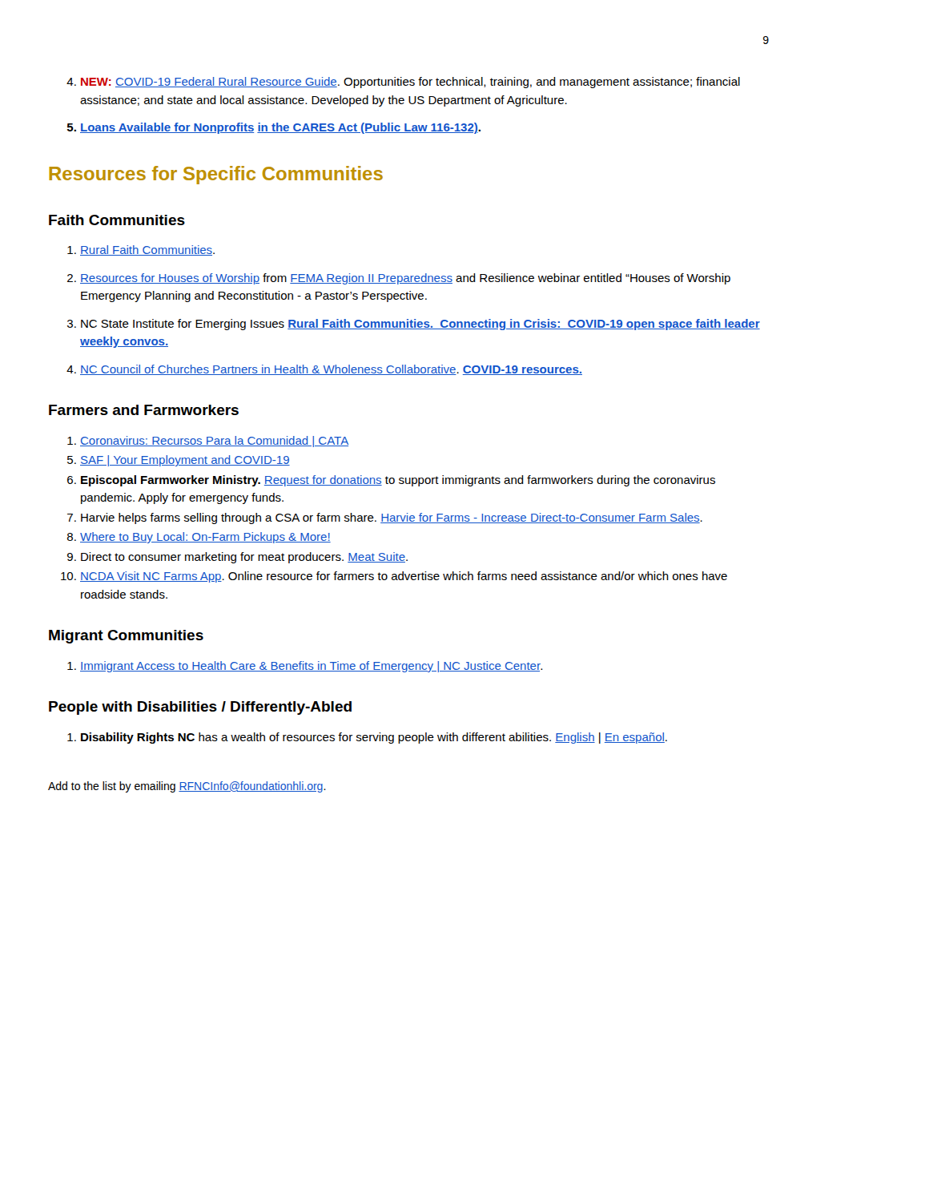9
NEW: COVID-19 Federal Rural Resource Guide. Opportunities for technical, training, and management assistance; financial assistance; and state and local assistance. Developed by the US Department of Agriculture.
Loans Available for Nonprofits in the CARES Act (Public Law 116-132).
Resources for Specific Communities
Faith Communities
Rural Faith Communities.
Resources for Houses of Worship from FEMA Region II Preparedness and Resilience webinar entitled “Houses of Worship Emergency Planning and Reconstitution - a Pastor’s Perspective.
NC State Institute for Emerging Issues Rural Faith Communities. Connecting in Crisis: COVID-19 open space faith leader weekly convos.
NC Council of Churches Partners in Health & Wholeness Collaborative. COVID-19 resources.
Farmers and Farmworkers
Coronavirus: Recursos Para la Comunidad | CATA
SAF | Your Employment and COVID-19
Episcopal Farmworker Ministry. Request for donations to support immigrants and farmworkers during the coronavirus pandemic. Apply for emergency funds.
Harvie helps farms selling through a CSA or farm share. Harvie for Farms - Increase Direct-to-Consumer Farm Sales.
Where to Buy Local: On-Farm Pickups & More!
Direct to consumer marketing for meat producers. Meat Suite.
NCDA Visit NC Farms App. Online resource for farmers to advertise which farms need assistance and/or which ones have roadside stands.
Migrant Communities
Immigrant Access to Health Care & Benefits in Time of Emergency | NC Justice Center.
People with Disabilities / Differently-Abled
Disability Rights NC has a wealth of resources for serving people with different abilities. English | En español.
Add to the list by emailing RFNCInfo@foundationhli.org.